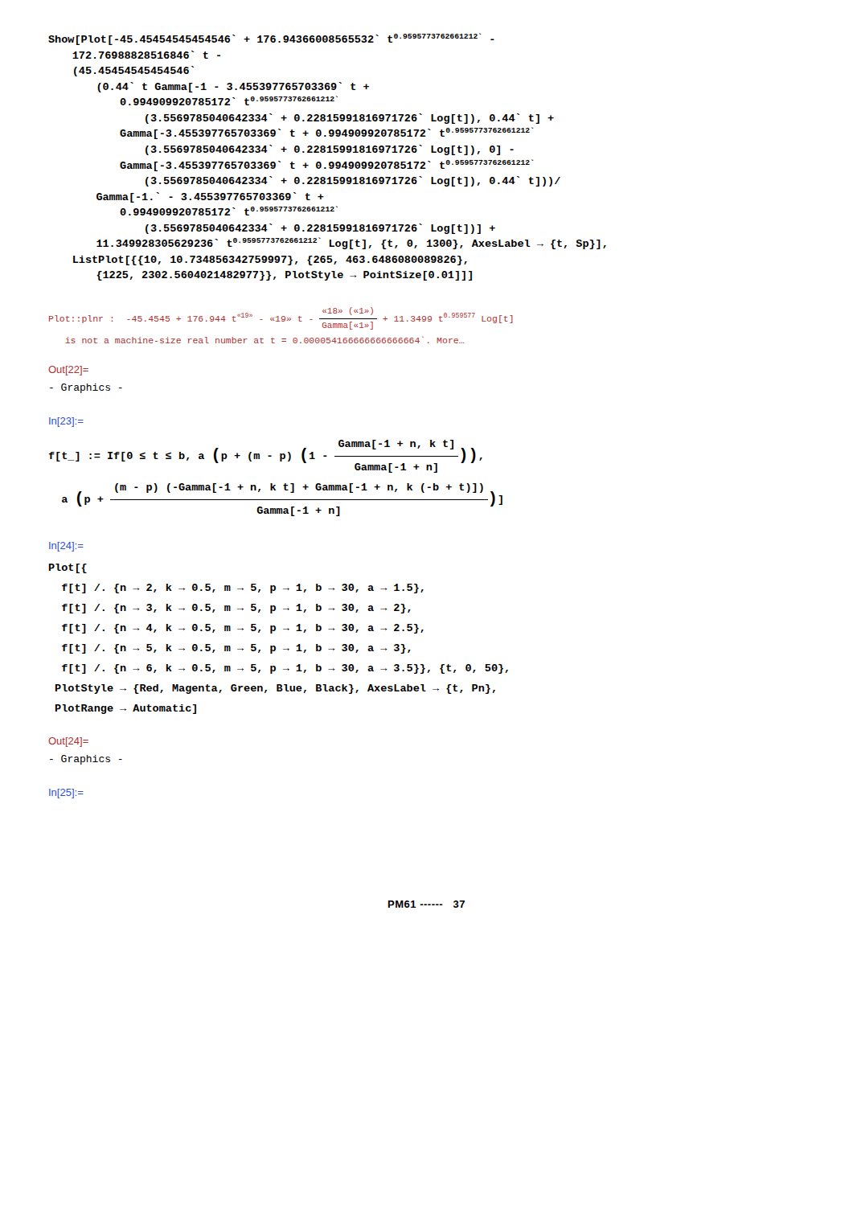Show[Plot[-45.45454545454546` + 176.94366008565532` t0.9595773762661212` -
172.76988828516846` t -
(45.45454545454546`
(0.44` t Gamma[-1 - 3.455397765703369` t +
0.994909920785172` t0.9595773762661212`
(3.5569785040642334` + 0.22815991816971726` Log[t]), 0.44` t] +
Gamma[-3.455397765703369` t + 0.994909920785172` t0.9595773762661212`
(3.5569785040642334` + 0.22815991816971726` Log[t]), 0] -
Gamma[-3.455397765703369` t + 0.994909920785172` t0.9595773762661212`
(3.5569785040642334` + 0.22815991816971726` Log[t]), 0.44` t]))/
Gamma[-1.` - 3.455397765703369` t +
0.994909920785172` t0.9595773762661212`
(3.5569785040642334` + 0.22815991816971726` Log[t])] +
11.349928305629236` t0.9595773762661212` Log[t], {t, 0, 1300}, AxesLabel → {t, Sp}],
ListPlot[{{10, 10.734856342759997}, {265, 463.6486080089826},
{1225, 2302.5604021482977}}, PlotStyle → PointSize[0.01]]]
Plot::plnr : -45.4545 + 176.944 t«19» - «19» t - «18» («1») Gamma[«1»] + 11.3499 t0.959577 Log[t]
is not a machine-size real number at t = 0.000054166666666666664`. More…
Out[22]=
- Graphics -
In[23]:=
f[t_] := If[0 ≤ t ≤ b, a (p + (m - p) (1 - Gamma[-1 + n, k t] Gamma[-1 + n])),
a (p + (m - p) (-Gamma[-1 + n, k t] + Gamma[-1 + n, k (-b + t)]) Gamma[-1 + n])]
In[24]:=
Plot[{
f[t] /. {n → 2, k → 0.5, m → 5, p → 1, b → 30, a → 1.5},
f[t] /. {n → 3, k → 0.5, m → 5, p → 1, b → 30, a → 2},
f[t] /. {n → 4, k → 0.5, m → 5, p → 1, b → 30, a → 2.5},
f[t] /. {n → 5, k → 0.5, m → 5, p → 1, b → 30, a → 3},
f[t] /. {n → 6, k → 0.5, m → 5, p → 1, b → 30, a → 3.5}}, {t, 0, 50},
PlotStyle → {Red, Magenta, Green, Blue, Black}, AxesLabel → {t, Pn},
PlotRange → Automatic]
Out[24]=
- Graphics -
In[25]:=
PM61 ------ 37